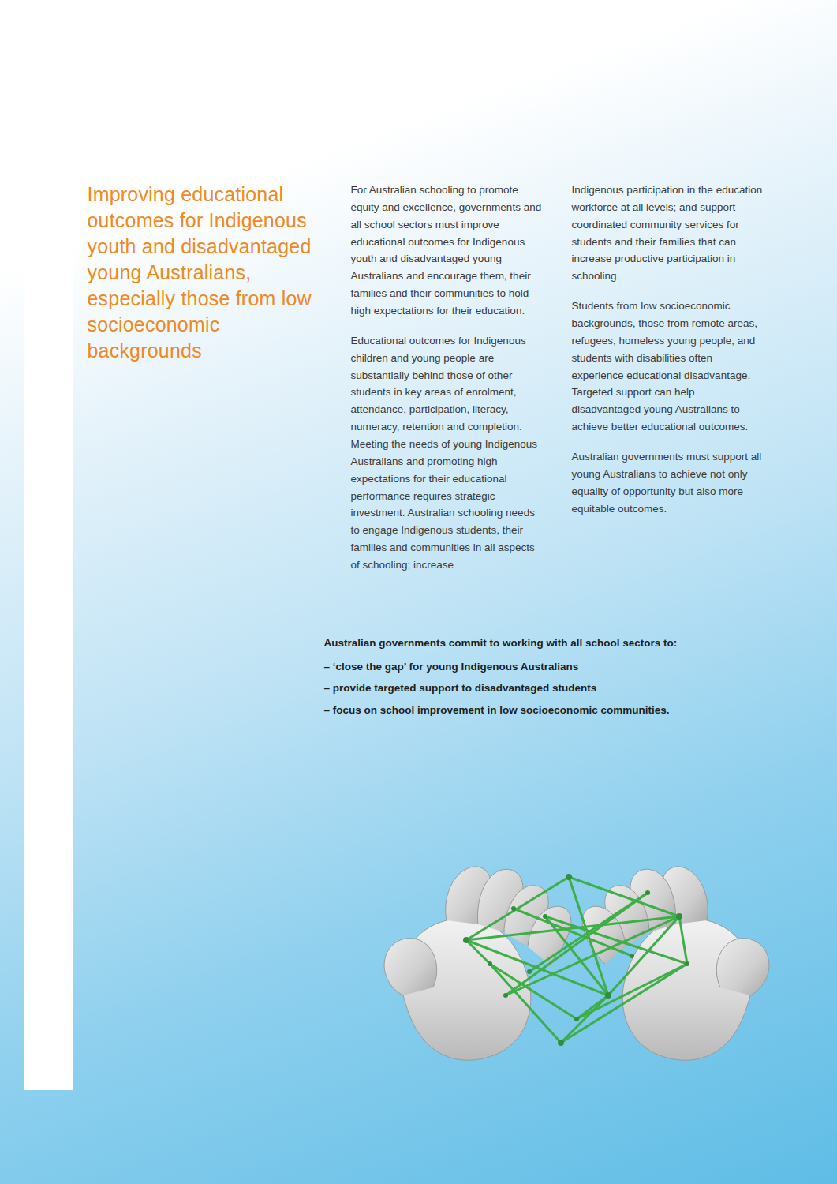Improving educational outcomes for Indigenous youth and disadvantaged young Australians, especially those from low socioeconomic backgrounds
For Australian schooling to promote equity and excellence, governments and all school sectors must improve educational outcomes for Indigenous youth and disadvantaged young Australians and encourage them, their families and their communities to hold high expectations for their education.
Educational outcomes for Indigenous children and young people are substantially behind those of other students in key areas of enrolment, attendance, participation, literacy, numeracy, retention and completion. Meeting the needs of young Indigenous Australians and promoting high expectations for their educational performance requires strategic investment. Australian schooling needs to engage Indigenous students, their families and communities in all aspects of schooling; increase
Indigenous participation in the education workforce at all levels; and support coordinated community services for students and their families that can increase productive participation in schooling.
Students from low socioeconomic backgrounds, those from remote areas, refugees, homeless young people, and students with disabilities often experience educational disadvantage. Targeted support can help disadvantaged young Australians to achieve better educational outcomes.
Australian governments must support all young Australians to achieve not only equality of opportunity but also more equitable outcomes.
Australian governments commit to working with all school sectors to:
‘close the gap’ for young Indigenous Australians
provide targeted support to disadvantaged students
focus on school improvement in low socioeconomic communities.